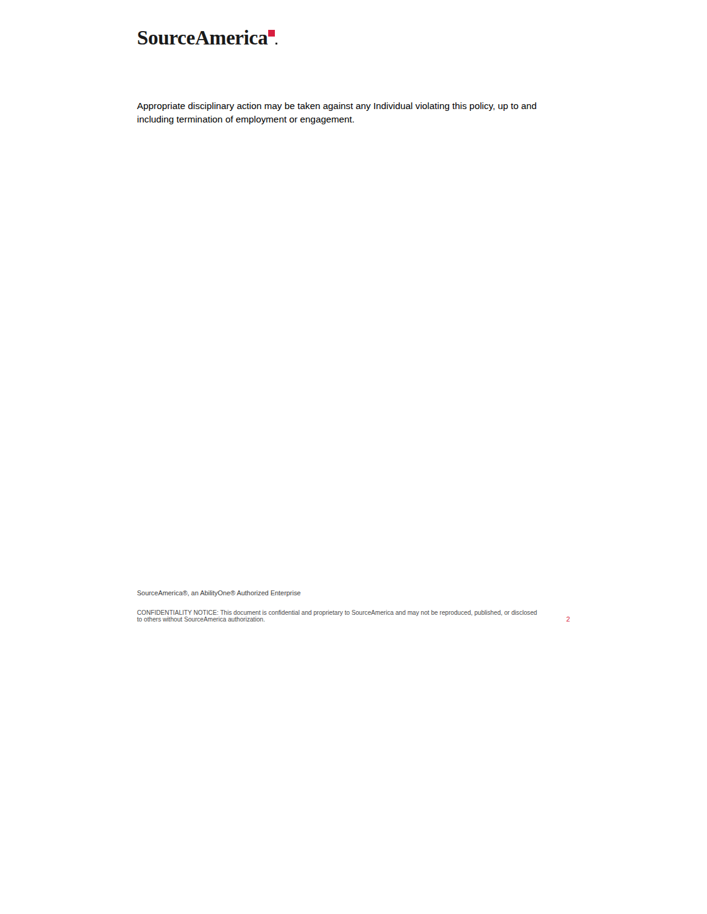SourceAmerica
Appropriate disciplinary action may be taken against any Individual violating this policy, up to and including termination of employment or engagement.
SourceAmerica®, an AbilityOne® Authorized Enterprise
CONFIDENTIALITY NOTICE: This document is confidential and proprietary to SourceAmerica and may not be reproduced, published, or disclosed to others without SourceAmerica authorization. 2